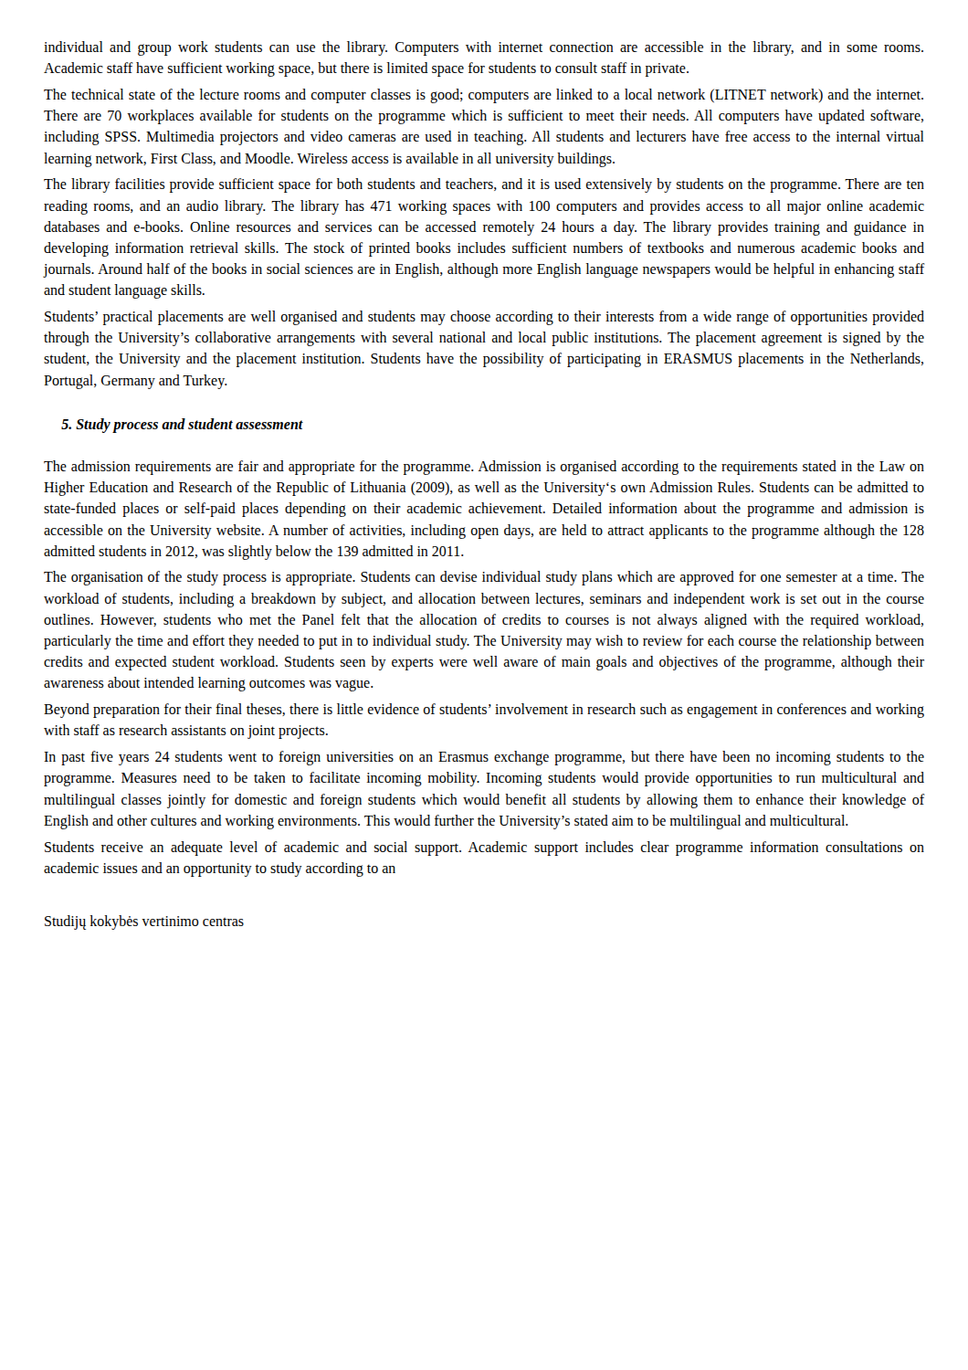individual and group work students can use the library. Computers with internet connection are accessible in the library, and in some rooms. Academic staff have sufficient working space, but there is limited space for students to consult staff in private.
The technical state of the lecture rooms and computer classes is good; computers are linked to a local network (LITNET network) and the internet. There are 70 workplaces available for students on the programme which is sufficient to meet their needs. All computers have updated software, including SPSS. Multimedia projectors and video cameras are used in teaching. All students and lecturers have free access to the internal virtual learning network, First Class, and Moodle. Wireless access is available in all university buildings.
The library facilities provide sufficient space for both students and teachers, and it is used extensively by students on the programme. There are ten reading rooms, and an audio library. The library has 471 working spaces with 100 computers and provides access to all major online academic databases and e-books. Online resources and services can be accessed remotely 24 hours a day. The library provides training and guidance in developing information retrieval skills. The stock of printed books includes sufficient numbers of textbooks and numerous academic books and journals. Around half of the books in social sciences are in English, although more English language newspapers would be helpful in enhancing staff and student language skills.
Students’ practical placements are well organised and students may choose according to their interests from a wide range of opportunities provided through the University’s collaborative arrangements with several national and local public institutions. The placement agreement is signed by the student, the University and the placement institution. Students have the possibility of participating in ERASMUS placements in the Netherlands, Portugal, Germany and Turkey.
5. Study process and student assessment
The admission requirements are fair and appropriate for the programme. Admission is organised according to the requirements stated in the Law on Higher Education and Research of the Republic of Lithuania (2009), as well as the University‘s own Admission Rules. Students can be admitted to state-funded places or self-paid places depending on their academic achievement. Detailed information about the programme and admission is accessible on the University website. A number of activities, including open days, are held to attract applicants to the programme although the 128 admitted students in 2012, was slightly below the 139 admitted in 2011.
The organisation of the study process is appropriate. Students can devise individual study plans which are approved for one semester at a time. The workload of students, including a breakdown by subject, and allocation between lectures, seminars and independent work is set out in the course outlines. However, students who met the Panel felt that the allocation of credits to courses is not always aligned with the required workload, particularly the time and effort they needed to put in to individual study. The University may wish to review for each course the relationship between credits and expected student workload. Students seen by experts were well aware of main goals and objectives of the programme, although their awareness about intended learning outcomes was vague.
Beyond preparation for their final theses, there is little evidence of students’ involvement in research such as engagement in conferences and working with staff as research assistants on joint projects.
In past five years 24 students went to foreign universities on an Erasmus exchange programme, but there have been no incoming students to the programme. Measures need to be taken to facilitate incoming mobility. Incoming students would provide opportunities to run multicultural and multilingual classes jointly for domestic and foreign students which would benefit all students by allowing them to enhance their knowledge of English and other cultures and working environments. This would further the University’s stated aim to be multilingual and multicultural.
Students receive an adequate level of academic and social support. Academic support includes clear programme information consultations on academic issues and an opportunity to study according to an
Studijų kokybės vertinimo centras